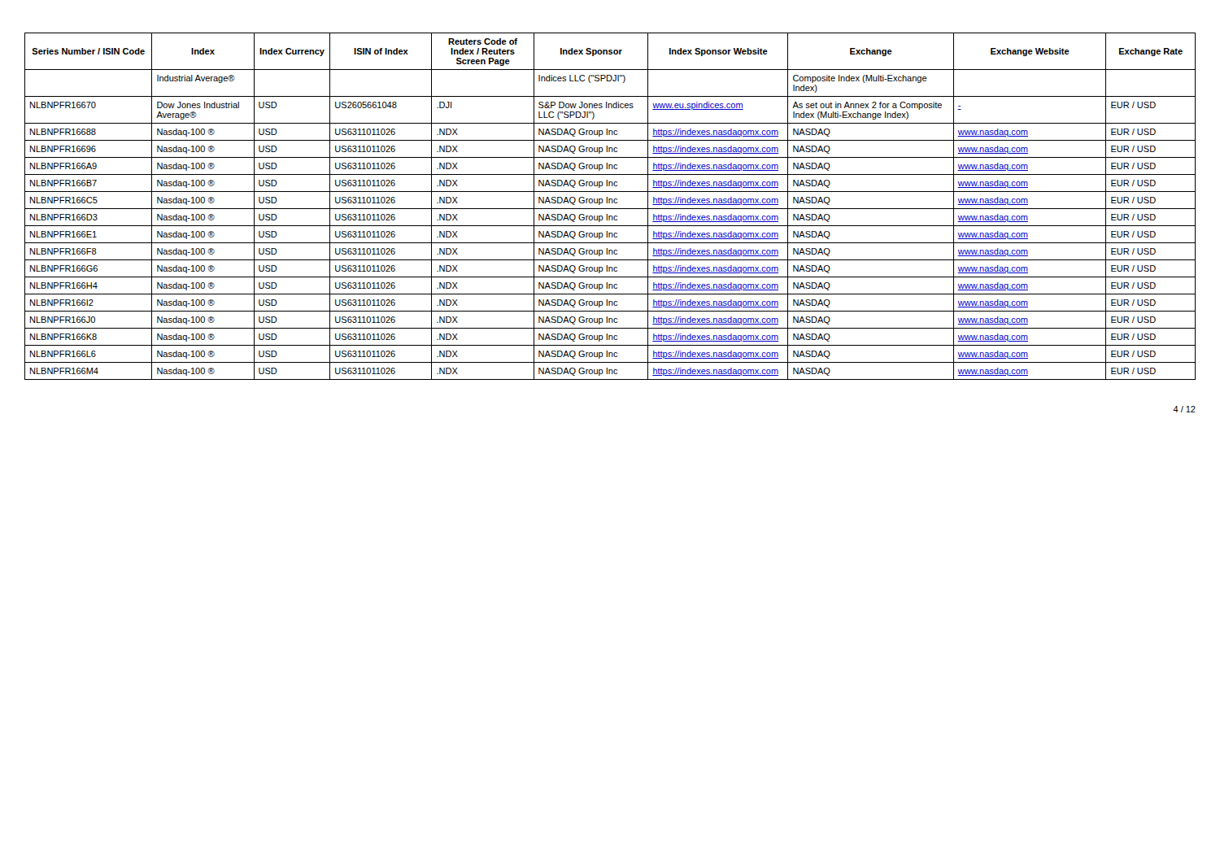| Series Number / ISIN Code | Index | Index Currency | ISIN of Index | Reuters Code of Index / Reuters Screen Page | Index Sponsor | Index Sponsor Website | Exchange | Exchange Website | Exchange Rate |
| --- | --- | --- | --- | --- | --- | --- | --- | --- | --- |
| | Industrial Average® | | | | Indices LLC ("SPDJI") | | Composite Index (Multi-Exchange Index) | | |
| NLBNPFR16670 | Dow Jones Industrial Average® | USD | US2605661048 | .DJI | S&P Dow Jones Indices LLC ("SPDJI") | www.eu.spindices.com | As set out in Annex 2 for a Composite Index (Multi-Exchange Index) | - | EUR / USD |
| NLBNPFR16688 | Nasdaq-100 ® | USD | US6311011026 | .NDX | NASDAQ Group Inc | https://indexes.nasdaqomx.com | NASDAQ | www.nasdaq.com | EUR / USD |
| NLBNPFR16696 | Nasdaq-100 ® | USD | US6311011026 | .NDX | NASDAQ Group Inc | https://indexes.nasdaqomx.com | NASDAQ | www.nasdaq.com | EUR / USD |
| NLBNPFR166A9 | Nasdaq-100 ® | USD | US6311011026 | .NDX | NASDAQ Group Inc | https://indexes.nasdaqomx.com | NASDAQ | www.nasdaq.com | EUR / USD |
| NLBNPFR166B7 | Nasdaq-100 ® | USD | US6311011026 | .NDX | NASDAQ Group Inc | https://indexes.nasdaqomx.com | NASDAQ | www.nasdaq.com | EUR / USD |
| NLBNPFR166C5 | Nasdaq-100 ® | USD | US6311011026 | .NDX | NASDAQ Group Inc | https://indexes.nasdaqomx.com | NASDAQ | www.nasdaq.com | EUR / USD |
| NLBNPFR166D3 | Nasdaq-100 ® | USD | US6311011026 | .NDX | NASDAQ Group Inc | https://indexes.nasdaqomx.com | NASDAQ | www.nasdaq.com | EUR / USD |
| NLBNPFR166E1 | Nasdaq-100 ® | USD | US6311011026 | .NDX | NASDAQ Group Inc | https://indexes.nasdaqomx.com | NASDAQ | www.nasdaq.com | EUR / USD |
| NLBNPFR166F8 | Nasdaq-100 ® | USD | US6311011026 | .NDX | NASDAQ Group Inc | https://indexes.nasdaqomx.com | NASDAQ | www.nasdaq.com | EUR / USD |
| NLBNPFR166G6 | Nasdaq-100 ® | USD | US6311011026 | .NDX | NASDAQ Group Inc | https://indexes.nasdaqomx.com | NASDAQ | www.nasdaq.com | EUR / USD |
| NLBNPFR166H4 | Nasdaq-100 ® | USD | US6311011026 | .NDX | NASDAQ Group Inc | https://indexes.nasdaqomx.com | NASDAQ | www.nasdaq.com | EUR / USD |
| NLBNPFR166I2 | Nasdaq-100 ® | USD | US6311011026 | .NDX | NASDAQ Group Inc | https://indexes.nasdaqomx.com | NASDAQ | www.nasdaq.com | EUR / USD |
| NLBNPFR166J0 | Nasdaq-100 ® | USD | US6311011026 | .NDX | NASDAQ Group Inc | https://indexes.nasdaqomx.com | NASDAQ | www.nasdaq.com | EUR / USD |
| NLBNPFR166K8 | Nasdaq-100 ® | USD | US6311011026 | .NDX | NASDAQ Group Inc | https://indexes.nasdaqomx.com | NASDAQ | www.nasdaq.com | EUR / USD |
| NLBNPFR166L6 | Nasdaq-100 ® | USD | US6311011026 | .NDX | NASDAQ Group Inc | https://indexes.nasdaqomx.com | NASDAQ | www.nasdaq.com | EUR / USD |
| NLBNPFR166M4 | Nasdaq-100 ® | USD | US6311011026 | .NDX | NASDAQ Group Inc | https://indexes.nasdaqomx.com | NASDAQ | www.nasdaq.com | EUR / USD |
4 / 12